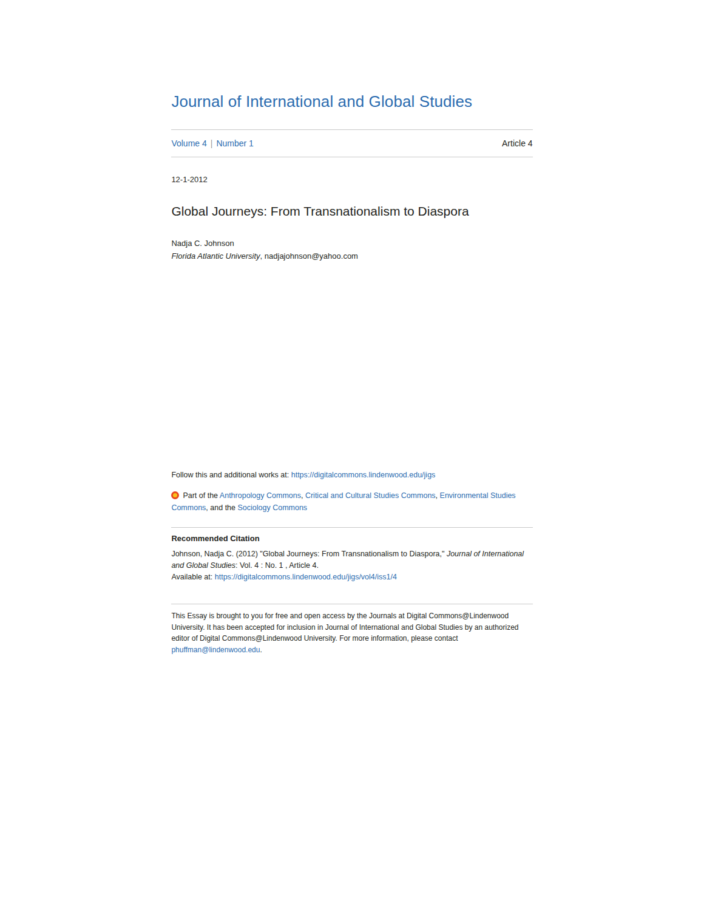Journal of International and Global Studies
Volume 4|Number 1
Article 4
12-1-2012
Global Journeys: From Transnationalism to Diaspora
Nadja C. Johnson
Florida Atlantic University, nadjajohnson@yahoo.com
Follow this and additional works at: https://digitalcommons.lindenwood.edu/jigs
Part of the Anthropology Commons, Critical and Cultural Studies Commons, Environmental Studies Commons, and the Sociology Commons
Recommended Citation
Johnson, Nadja C. (2012) "Global Journeys: From Transnationalism to Diaspora," Journal of International and Global Studies: Vol. 4 : No. 1 , Article 4.
Available at: https://digitalcommons.lindenwood.edu/jigs/vol4/iss1/4
This Essay is brought to you for free and open access by the Journals at Digital Commons@Lindenwood University. It has been accepted for inclusion in Journal of International and Global Studies by an authorized editor of Digital Commons@Lindenwood University. For more information, please contact phuffman@lindenwood.edu.